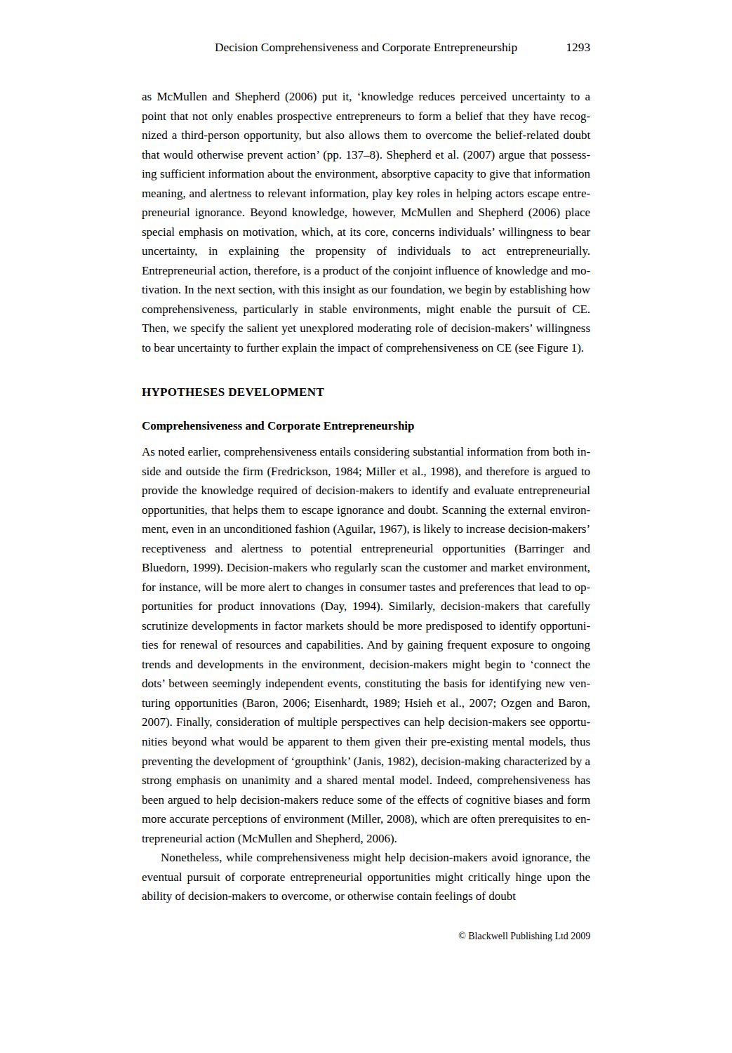Decision Comprehensiveness and Corporate Entrepreneurship 1293
as McMullen and Shepherd (2006) put it, ‘knowledge reduces perceived uncertainty to a point that not only enables prospective entrepreneurs to form a belief that they have recognized a third-person opportunity, but also allows them to overcome the belief-related doubt that would otherwise prevent action’ (pp. 137–8). Shepherd et al. (2007) argue that possessing sufficient information about the environment, absorptive capacity to give that information meaning, and alertness to relevant information, play key roles in helping actors escape entrepreneurial ignorance. Beyond knowledge, however, McMullen and Shepherd (2006) place special emphasis on motivation, which, at its core, concerns individuals’ willingness to bear uncertainty, in explaining the propensity of individuals to act entrepreneurially. Entrepreneurial action, therefore, is a product of the conjoint influence of knowledge and motivation. In the next section, with this insight as our foundation, we begin by establishing how comprehensiveness, particularly in stable environments, might enable the pursuit of CE. Then, we specify the salient yet unexplored moderating role of decision-makers’ willingness to bear uncertainty to further explain the impact of comprehensiveness on CE (see Figure 1).
Hypotheses Development
Comprehensiveness and Corporate Entrepreneurship
As noted earlier, comprehensiveness entails considering substantial information from both inside and outside the firm (Fredrickson, 1984; Miller et al., 1998), and therefore is argued to provide the knowledge required of decision-makers to identify and evaluate entrepreneurial opportunities, that helps them to escape ignorance and doubt. Scanning the external environment, even in an unconditioned fashion (Aguilar, 1967), is likely to increase decision-makers’ receptiveness and alertness to potential entrepreneurial opportunities (Barringer and Bluedorn, 1999). Decision-makers who regularly scan the customer and market environment, for instance, will be more alert to changes in consumer tastes and preferences that lead to opportunities for product innovations (Day, 1994). Similarly, decision-makers that carefully scrutinize developments in factor markets should be more predisposed to identify opportunities for renewal of resources and capabilities. And by gaining frequent exposure to ongoing trends and developments in the environment, decision-makers might begin to ‘connect the dots’ between seemingly independent events, constituting the basis for identifying new venturing opportunities (Baron, 2006; Eisenhardt, 1989; Hsieh et al., 2007; Ozgen and Baron, 2007). Finally, consideration of multiple perspectives can help decision-makers see opportunities beyond what would be apparent to them given their pre-existing mental models, thus preventing the development of ‘groupthink’ (Janis, 1982), decision-making characterized by a strong emphasis on unanimity and a shared mental model. Indeed, comprehensiveness has been argued to help decision-makers reduce some of the effects of cognitive biases and form more accurate perceptions of environment (Miller, 2008), which are often prerequisites to entrepreneurial action (McMullen and Shepherd, 2006).
Nonetheless, while comprehensiveness might help decision-makers avoid ignorance, the eventual pursuit of corporate entrepreneurial opportunities might critically hinge upon the ability of decision-makers to overcome, or otherwise contain feelings of doubt
© Blackwell Publishing Ltd 2009